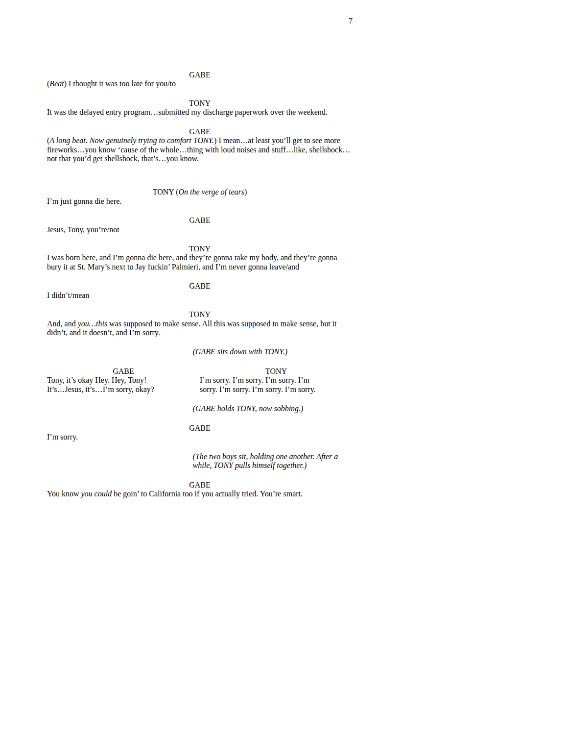7
GABE
(Beat) I thought it was too late for you/to
TONY
It was the delayed entry program…submitted my discharge paperwork over the weekend.
GABE
(A long beat. Now genuinely trying to comfort TONY.) I mean…at least you’ll get to see more fireworks…you know ‘cause of the whole…thing with loud noises and stuff…like, shellshock…not that you’d get shellshock, that’s…you know.
TONY (On the verge of tears)
I’m just gonna die here.
GABE
Jesus, Tony, you’re/not
TONY
I was born here, and I’m gonna die here, and they’re gonna take my body, and they’re gonna bury it at St. Mary’s next to Jay fuckin’ Palmieri, and I’m never gonna leave/and
GABE
I didn’t/mean
TONY
And, and you…this was supposed to make sense. All this was supposed to make sense, but it didn’t, and it doesn’t, and I’m sorry.
(GABE sits down with TONY.)
| GABE | TONY |
| Tony, it’s okay Hey. Hey, Tony! It’s…Jesus, it’s…I’m sorry, okay? | I’m sorry. I’m sorry. I’m sorry. I’m sorry. I’m sorry. I’m sorry. I’m sorry. |
(GABE holds TONY, now sobbing.)
GABE
I’m sorry.
(The two boys sit, holding one another. After a while, TONY pulls himself together.)
GABE
You know you could be goin’ to California too if you actually tried. You’re smart.